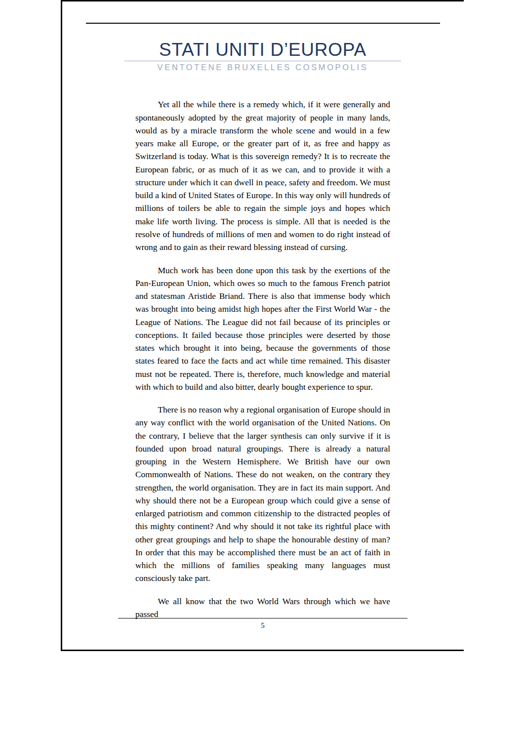STATI UNITI D’EUROPA
VENTOTENE BRUXELLES COSMOPOLIS
Yet all the while there is a remedy which, if it were generally and spontaneously adopted by the great majority of people in many lands, would as by a miracle transform the whole scene and would in a few years make all Europe, or the greater part of it, as free and happy as Switzerland is today. What is this sovereign remedy? It is to recreate the European fabric, or as much of it as we can, and to provide it with a structure under which it can dwell in peace, safety and freedom. We must build a kind of United States of Europe. In this way only will hundreds of millions of toilers be able to regain the simple joys and hopes which make life worth living. The process is simple. All that is needed is the resolve of hundreds of millions of men and women to do right instead of wrong and to gain as their reward blessing instead of cursing.
Much work has been done upon this task by the exertions of the Pan-European Union, which owes so much to the famous French patriot and statesman Aristide Briand. There is also that immense body which was brought into being amidst high hopes after the First World War - the League of Nations. The League did not fail because of its principles or conceptions. It failed because those principles were deserted by those states which brought it into being, because the governments of those states feared to face the facts and act while time remained. This disaster must not be repeated. There is, therefore, much knowledge and material with which to build and also bitter, dearly bought experience to spur.
There is no reason why a regional organisation of Europe should in any way conflict with the world organisation of the United Nations. On the contrary, I believe that the larger synthesis can only survive if it is founded upon broad natural groupings. There is already a natural grouping in the Western Hemisphere. We British have our own Commonwealth of Nations. These do not weaken, on the contrary they strengthen, the world organisation. They are in fact its main support. And why should there not be a European group which could give a sense of enlarged patriotism and common citizenship to the distracted peoples of this mighty continent? And why should it not take its rightful place with other great groupings and help to shape the honourable destiny of man? In order that this may be accomplished there must be an act of faith in which the millions of families speaking many languages must consciously take part.
We all know that the two World Wars through which we have passed
5